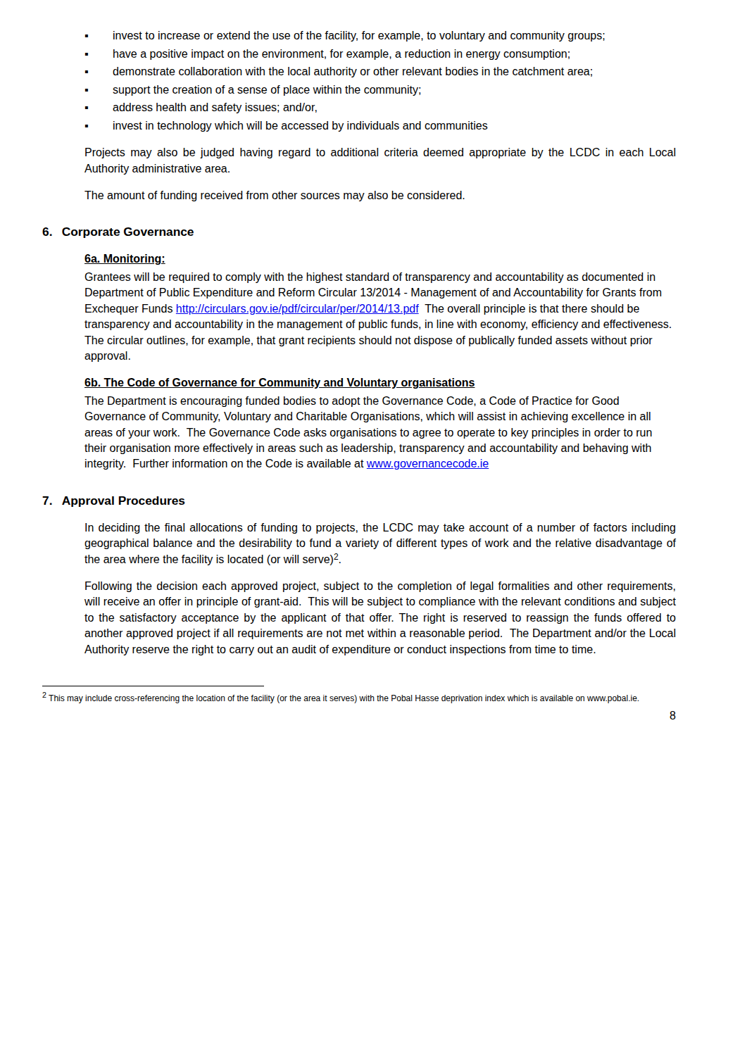invest to increase or extend the use of the facility, for example, to voluntary and community groups;
have a positive impact on the environment, for example, a reduction in energy consumption;
demonstrate collaboration with the local authority or other relevant bodies in the catchment area;
support the creation of a sense of place within the community;
address health and safety issues; and/or,
invest in technology which will be accessed by individuals and communities
Projects may also be judged having regard to additional criteria deemed appropriate by the LCDC in each Local Authority administrative area.
The amount of funding received from other sources may also be considered.
6. Corporate Governance
6a. Monitoring:
Grantees will be required to comply with the highest standard of transparency and accountability as documented in Department of Public Expenditure and Reform Circular 13/2014 - Management of and Accountability for Grants from Exchequer Funds http://circulars.gov.ie/pdf/circular/per/2014/13.pdf The overall principle is that there should be transparency and accountability in the management of public funds, in line with economy, efficiency and effectiveness. The circular outlines, for example, that grant recipients should not dispose of publically funded assets without prior approval.
6b. The Code of Governance for Community and Voluntary organisations
The Department is encouraging funded bodies to adopt the Governance Code, a Code of Practice for Good Governance of Community, Voluntary and Charitable Organisations, which will assist in achieving excellence in all areas of your work. The Governance Code asks organisations to agree to operate to key principles in order to run their organisation more effectively in areas such as leadership, transparency and accountability and behaving with integrity. Further information on the Code is available at www.governancecode.ie
7. Approval Procedures
In deciding the final allocations of funding to projects, the LCDC may take account of a number of factors including geographical balance and the desirability to fund a variety of different types of work and the relative disadvantage of the area where the facility is located (or will serve)2.
Following the decision each approved project, subject to the completion of legal formalities and other requirements, will receive an offer in principle of grant-aid. This will be subject to compliance with the relevant conditions and subject to the satisfactory acceptance by the applicant of that offer. The right is reserved to reassign the funds offered to another approved project if all requirements are not met within a reasonable period. The Department and/or the Local Authority reserve the right to carry out an audit of expenditure or conduct inspections from time to time.
2 This may include cross-referencing the location of the facility (or the area it serves) with the Pobal Hasse deprivation index which is available on www.pobal.ie.
8